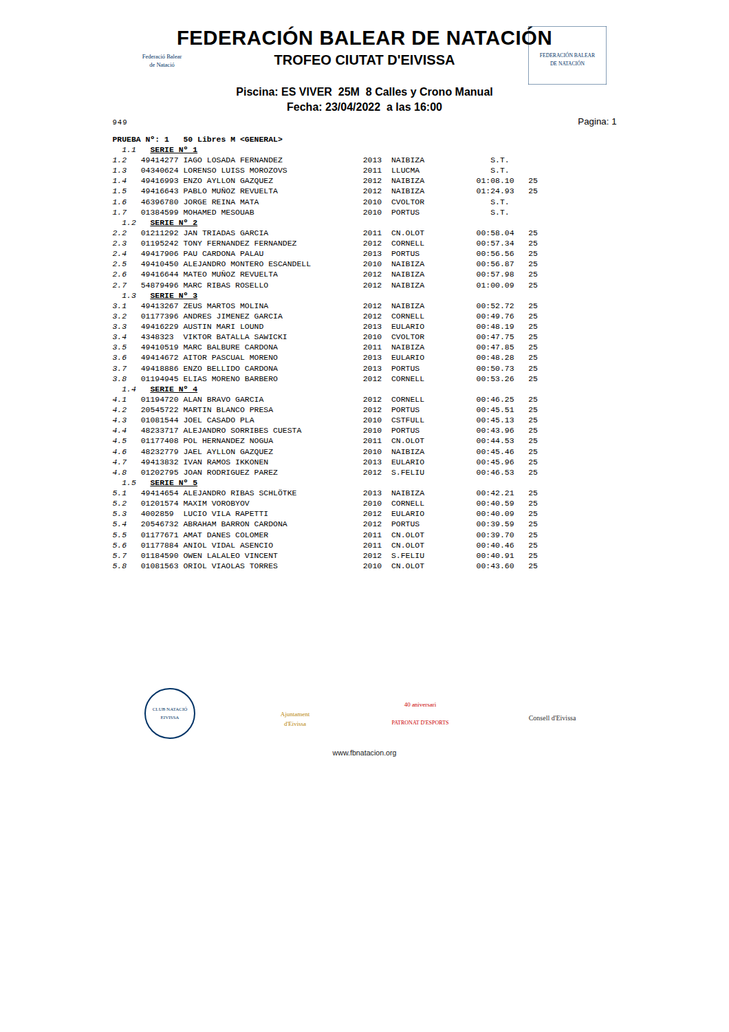FEDERACIÓN BALEAR DE NATACIÓN
TROFEO CIUTAT D'EIVISSA
Piscina: ES VIVER 25M 8 Calles y Crono Manual
Fecha: 23/04/2022 a las 16:00
949
Pagina: 1
PRUEBA Nº: 1 50 Libres M <GENERAL> 1.1 SERIE Nº 1 1.2 49414277 IAGO LOSADA FERNANDEZ 2013 NAIBIZA S.T. 1.3 04340624 LORENSO LUISS MOROZOVS 2011 LLUCMA S.T. 1.4 49416993 ENZO AYLLON GAZQUEZ 2012 NAIBIZA 01:08.10 25 1.5 49416643 PABLO MUÑOZ REVUELTA 2012 NAIBIZA 01:24.93 25 1.6 46396780 JORGE REINA MATA 2010 CVOLTOR S.T. 1.7 01384599 MOHAMED MESOUAB 2010 PORTUS S.T. 1.2 SERIE Nº 2 2.2 01211292 JAN TRIADAS GARCIA 2011 CN.OLOT 00:58.04 25 2.3 01195242 TONY FERNANDEZ FERNANDEZ 2012 CORNELL 00:57.34 25 2.4 49417906 PAU CARDONA PALAU 2013 PORTUS 00:56.56 25 2.5 49410450 ALEJANDRO MONTERO ESCANDELL 2010 NAIBIZA 00:56.87 25 2.6 49416644 MATEO MUÑOZ REVUELTA 2012 NAIBIZA 00:57.98 25 2.7 54879496 MARC RIBAS ROSELLO 2012 NAIBIZA 01:00.09 25 1.3 SERIE Nº 3 3.1 49413267 ZEUS MARTOS MOLINA 2012 NAIBIZA 00:52.72 25 3.2 01177396 ANDRES JIMENEZ GARCIA 2012 CORNELL 00:49.76 25 3.3 49416229 AUSTIN MARI LOUND 2013 EULARIO 00:48.19 25 3.4 4348323 VIKTOR BATALLA SAWICKI 2010 CVOLTOR 00:47.75 25 3.5 49410519 MARC BALBURE CARDONA 2011 NAIBIZA 00:47.85 25 3.6 49414672 AITOR PASCUAL MORENO 2013 EULARIO 00:48.28 25 3.7 49418886 ENZO BELLIDO CARDONA 2013 PORTUS 00:50.73 25 3.8 01194945 ELIAS MORENO BARBERO 2012 CORNELL 00:53.26 25 1.4 SERIE Nº 4 4.1 01194720 ALAN BRAVO GARCIA 2012 CORNELL 00:46.25 25 4.2 20545722 MARTIN BLANCO PRESA 2012 PORTUS 00:45.51 25 4.3 01081544 JOEL CASADO PLA 2010 CSTFULL 00:45.13 25 4.4 48233717 ALEJANDRO SORRIBES CUESTA 2010 PORTUS 00:43.96 25 4.5 01177408 POL HERNANDEZ NOGUA 2011 CN.OLOT 00:44.53 25 4.6 48232779 JAEL AYLLON GAZQUEZ 2010 NAIBIZA 00:45.46 25 4.7 49413832 IVAN RAMOS IKKONEN 2013 EULARIO 00:45.96 25 4.8 01202795 JOAN RODRIGUEZ PAREZ 2012 S.FELIU 00:46.53 25 1.5 SERIE Nº 5 5.1 49414654 ALEJANDRO RIBAS SCHLÖTKE 2013 NAIBIZA 00:42.21 25 5.2 01201574 MAXIM VOROBYOV 2010 CORNELL 00:40.59 25 5.3 4002859 LUCIO VILA RAPETTI 2012 EULARIO 00:40.09 25 5.4 20546732 ABRAHAM BARRON CARDONA 2012 PORTUS 00:39.59 25 5.5 01177671 AMAT DANES COLOMER 2011 CN.OLOT 00:39.70 25 5.6 01177884 ANIOL VIDAL ASENCIO 2011 CN.OLOT 00:40.46 25 5.7 01184590 OWEN LALALEO VINCENT 2012 S.FELIU 00:40.91 25 5.8 01081563 ORIOL VIAOLAS TORRES 2010 CN.OLOT 00:43.60 25
www.fbnatacion.org